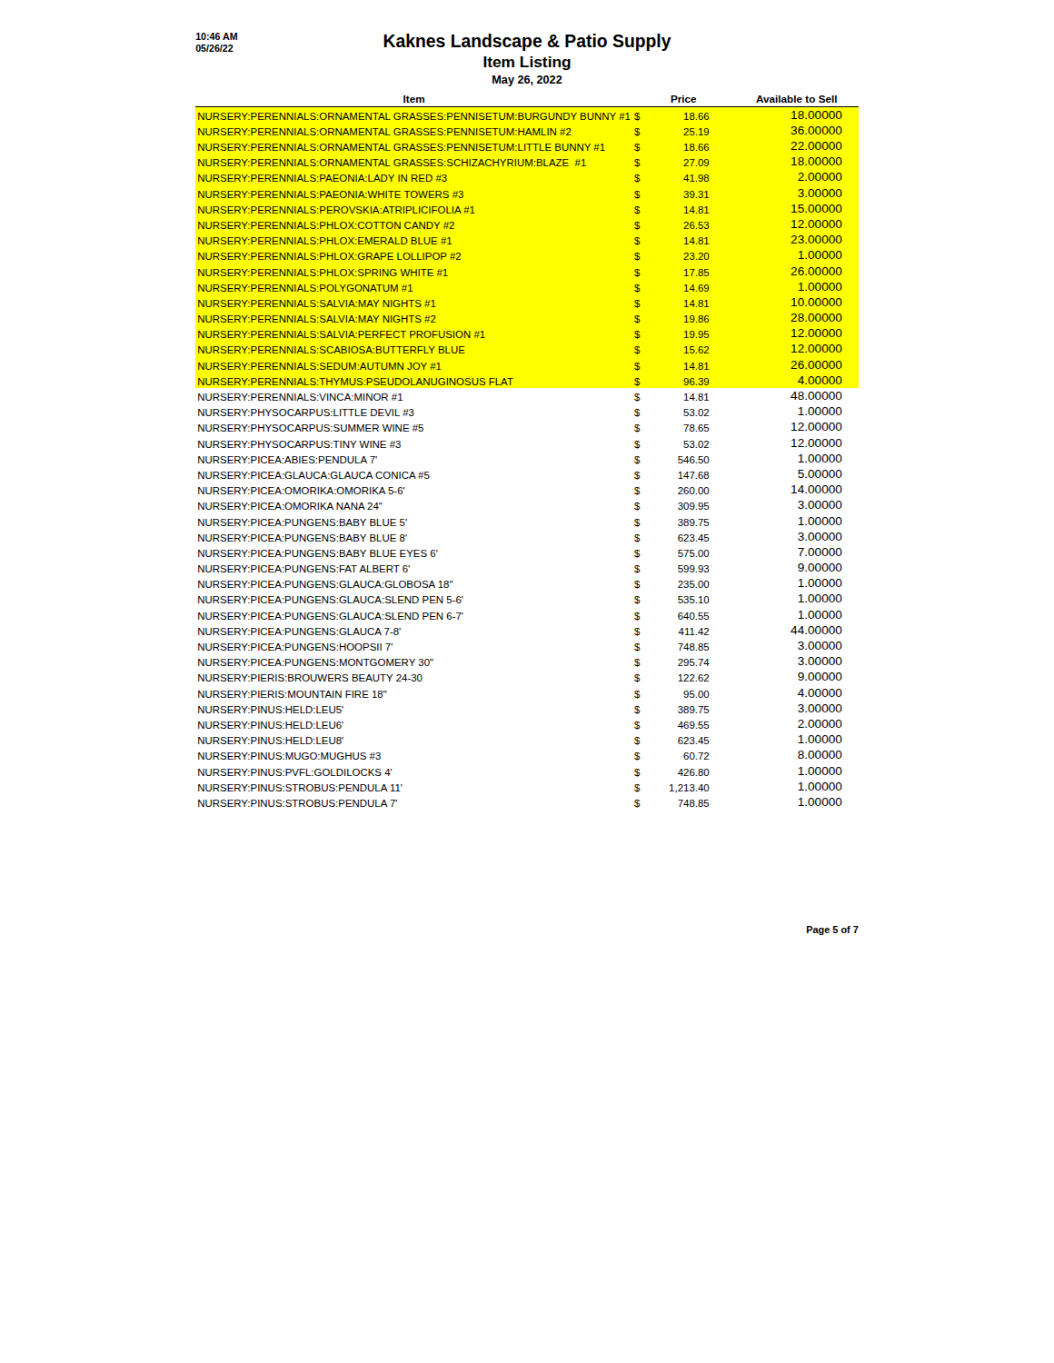10:46 AM
05/26/22
Kaknes Landscape & Patio Supply
Item Listing
May 26, 2022
| Item | Price | Available to Sell |
| --- | --- | --- |
| NURSERY:PERENNIALS:ORNAMENTAL GRASSES:PENNISETUM:BURGUNDY BUNNY #1 | $ | 18.66 | 18.00000 |
| NURSERY:PERENNIALS:ORNAMENTAL GRASSES:PENNISETUM:HAMLIN #2 | $ | 25.19 | 36.00000 |
| NURSERY:PERENNIALS:ORNAMENTAL GRASSES:PENNISETUM:LITTLE BUNNY #1 | $ | 18.66 | 22.00000 |
| NURSERY:PERENNIALS:ORNAMENTAL GRASSES:SCHIZACHYRIUM:BLAZE #1 | $ | 27.09 | 18.00000 |
| NURSERY:PERENNIALS:PAEONIA:LADY IN RED #3 | $ | 41.98 | 2.00000 |
| NURSERY:PERENNIALS:PAEONIA:WHITE TOWERS #3 | $ | 39.31 | 3.00000 |
| NURSERY:PERENNIALS:PEROVSKIA:ATRIPLICIFOLIA #1 | $ | 14.81 | 15.00000 |
| NURSERY:PERENNIALS:PHLOX:COTTON CANDY #2 | $ | 26.53 | 12.00000 |
| NURSERY:PERENNIALS:PHLOX:EMERALD BLUE #1 | $ | 14.81 | 23.00000 |
| NURSERY:PERENNIALS:PHLOX:GRAPE LOLLIPOP #2 | $ | 23.20 | 1.00000 |
| NURSERY:PERENNIALS:PHLOX:SPRING WHITE #1 | $ | 17.85 | 26.00000 |
| NURSERY:PERENNIALS:POLYGONATUM #1 | $ | 14.69 | 1.00000 |
| NURSERY:PERENNIALS:SALVIA:MAY NIGHTS #1 | $ | 14.81 | 10.00000 |
| NURSERY:PERENNIALS:SALVIA:MAY NIGHTS #2 | $ | 19.86 | 28.00000 |
| NURSERY:PERENNIALS:SALVIA:PERFECT PROFUSION #1 | $ | 19.95 | 12.00000 |
| NURSERY:PERENNIALS:SCABIOSA:BUTTERFLY BLUE | $ | 15.62 | 12.00000 |
| NURSERY:PERENNIALS:SEDUM:AUTUMN JOY #1 | $ | 14.81 | 26.00000 |
| NURSERY:PERENNIALS:THYMUS:PSEUDOLANUGINOSUS FLAT | $ | 96.39 | 4.00000 |
| NURSERY:PERENNIALS:VINCA:MINOR #1 | $ | 14.81 | 48.00000 |
| NURSERY:PHYSOCARPUS:LITTLE DEVIL #3 | $ | 53.02 | 1.00000 |
| NURSERY:PHYSOCARPUS:SUMMER WINE #5 | $ | 78.65 | 12.00000 |
| NURSERY:PHYSOCARPUS:TINY WINE #3 | $ | 53.02 | 12.00000 |
| NURSERY:PICEA:ABIES:PENDULA 7' | $ | 546.50 | 1.00000 |
| NURSERY:PICEA:GLAUCA:GLAUCA CONICA #5 | $ | 147.68 | 5.00000 |
| NURSERY:PICEA:OMORIKA:OMORIKA 5-6' | $ | 260.00 | 14.00000 |
| NURSERY:PICEA:OMORIKA NANA 24" | $ | 309.95 | 3.00000 |
| NURSERY:PICEA:PUNGENS:BABY BLUE 5' | $ | 389.75 | 1.00000 |
| NURSERY:PICEA:PUNGENS:BABY BLUE 8' | $ | 623.45 | 3.00000 |
| NURSERY:PICEA:PUNGENS:BABY BLUE EYES 6' | $ | 575.00 | 7.00000 |
| NURSERY:PICEA:PUNGENS:FAT ALBERT 6' | $ | 599.93 | 9.00000 |
| NURSERY:PICEA:PUNGENS:GLAUCA:GLOBOSA 18" | $ | 235.00 | 1.00000 |
| NURSERY:PICEA:PUNGENS:GLAUCA:SLEND PEN 5-6' | $ | 535.10 | 1.00000 |
| NURSERY:PICEA:PUNGENS:GLAUCA:SLEND PEN 6-7' | $ | 640.55 | 1.00000 |
| NURSERY:PICEA:PUNGENS:GLAUCA 7-8' | $ | 411.42 | 44.00000 |
| NURSERY:PICEA:PUNGENS:HOOPSII 7' | $ | 748.85 | 3.00000 |
| NURSERY:PICEA:PUNGENS:MONTGOMERY 30" | $ | 295.74 | 3.00000 |
| NURSERY:PIERIS:BROUWERS BEAUTY 24-30 | $ | 122.62 | 9.00000 |
| NURSERY:PIERIS:MOUNTAIN FIRE 18" | $ | 95.00 | 4.00000 |
| NURSERY:PINUS:HELD:LEU5' | $ | 389.75 | 3.00000 |
| NURSERY:PINUS:HELD:LEU6' | $ | 469.55 | 2.00000 |
| NURSERY:PINUS:HELD:LEU8' | $ | 623.45 | 1.00000 |
| NURSERY:PINUS:MUGO:MUGHUS #3 | $ | 60.72 | 8.00000 |
| NURSERY:PINUS:PVFL:GOLDILOCKS 4' | $ | 426.80 | 1.00000 |
| NURSERY:PINUS:STROBUS:PENDULA 11' | $ | 1,213.40 | 1.00000 |
| NURSERY:PINUS:STROBUS:PENDULA 7' | $ | 748.85 | 1.00000 |
Page 5 of 7